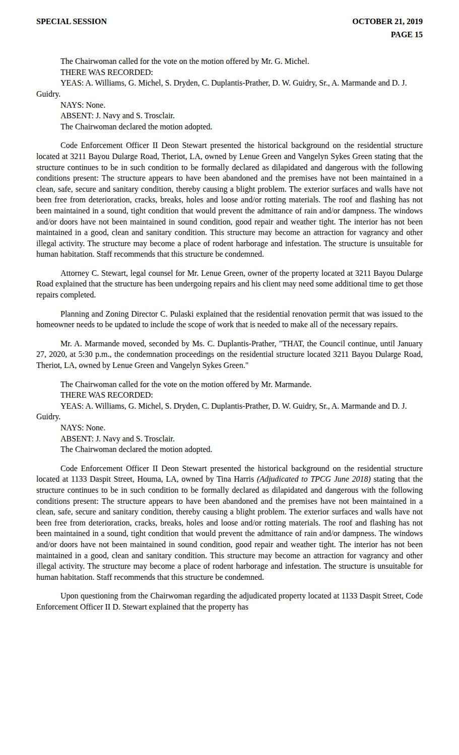Special Session
October 21, 2019
Page 15
The Chairwoman called for the vote on the motion offered by Mr. G. Michel.
THERE WAS RECORDED:
YEAS: A. Williams, G. Michel, S. Dryden, C. Duplantis-Prather, D. W. Guidry, Sr., A. Marmande and D. J. Guidry.
NAYS: None.
ABSENT: J. Navy and S. Trosclair.
The Chairwoman declared the motion adopted.
Code Enforcement Officer II Deon Stewart presented the historical background on the residential structure located at 3211 Bayou Dularge Road, Theriot, LA, owned by Lenue Green and Vangelyn Sykes Green stating that the structure continues to be in such condition to be formally declared as dilapidated and dangerous with the following conditions present: The structure appears to have been abandoned and the premises have not been maintained in a clean, safe, secure and sanitary condition, thereby causing a blight problem. The exterior surfaces and walls have not been free from deterioration, cracks, breaks, holes and loose and/or rotting materials. The roof and flashing has not been maintained in a sound, tight condition that would prevent the admittance of rain and/or dampness. The windows and/or doors have not been maintained in sound condition, good repair and weather tight. The interior has not been maintained in a good, clean and sanitary condition. This structure may become an attraction for vagrancy and other illegal activity. The structure may become a place of rodent harborage and infestation. The structure is unsuitable for human habitation. Staff recommends that this structure be condemned.
Attorney C. Stewart, legal counsel for Mr. Lenue Green, owner of the property located at 3211 Bayou Dularge Road explained that the structure has been undergoing repairs and his client may need some additional time to get those repairs completed.
Planning and Zoning Director C. Pulaski explained that the residential renovation permit that was issued to the homeowner needs to be updated to include the scope of work that is needed to make all of the necessary repairs.
Mr. A. Marmande moved, seconded by Ms. C. Duplantis-Prather, "THAT, the Council continue, until January 27, 2020, at 5:30 p.m., the condemnation proceedings on the residential structure located 3211 Bayou Dularge Road, Theriot, LA, owned by Lenue Green and Vangelyn Sykes Green."
The Chairwoman called for the vote on the motion offered by Mr. Marmande.
THERE WAS RECORDED:
YEAS: A. Williams, G. Michel, S. Dryden, C. Duplantis-Prather, D. W. Guidry, Sr., A. Marmande and D. J. Guidry.
NAYS: None.
ABSENT: J. Navy and S. Trosclair.
The Chairwoman declared the motion adopted.
Code Enforcement Officer II Deon Stewart presented the historical background on the residential structure located at 1133 Daspit Street, Houma, LA, owned by Tina Harris (Adjudicated to TPCG June 2018) stating that the structure continues to be in such condition to be formally declared as dilapidated and dangerous with the following conditions present: The structure appears to have been abandoned and the premises have not been maintained in a clean, safe, secure and sanitary condition, thereby causing a blight problem. The exterior surfaces and walls have not been free from deterioration, cracks, breaks, holes and loose and/or rotting materials. The roof and flashing has not been maintained in a sound, tight condition that would prevent the admittance of rain and/or dampness. The windows and/or doors have not been maintained in sound condition, good repair and weather tight. The interior has not been maintained in a good, clean and sanitary condition. This structure may become an attraction for vagrancy and other illegal activity. The structure may become a place of rodent harborage and infestation. The structure is unsuitable for human habitation. Staff recommends that this structure be condemned.
Upon questioning from the Chairwoman regarding the adjudicated property located at 1133 Daspit Street, Code Enforcement Officer II D. Stewart explained that the property has